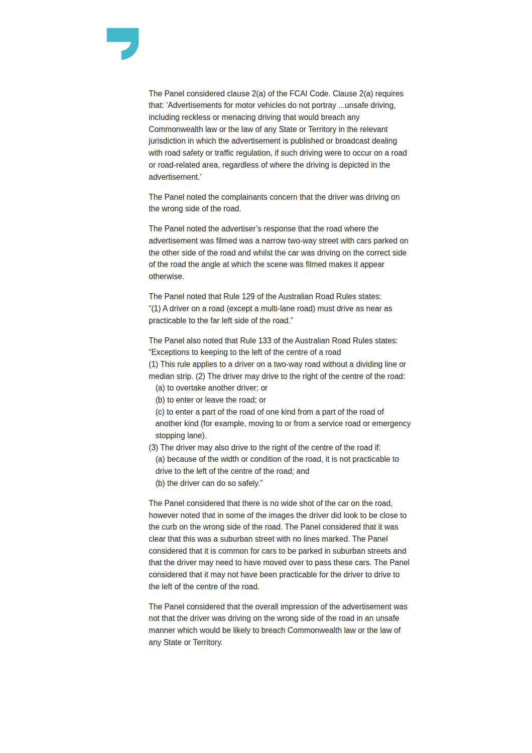The Panel considered clause 2(a) of the FCAI Code. Clause 2(a) requires that: ‘Advertisements for motor vehicles do not portray ...unsafe driving, including reckless or menacing driving that would breach any Commonwealth law or the law of any State or Territory in the relevant jurisdiction in which the advertisement is published or broadcast dealing with road safety or traffic regulation, if such driving were to occur on a road or road-related area, regardless of where the driving is depicted in the advertisement.'
The Panel noted the complainants concern that the driver was driving on the wrong side of the road.
The Panel noted the advertiser’s response that the road where the advertisement was filmed was a narrow two-way street with cars parked on the other side of the road and whilst the car was driving on the correct side of the road the angle at which the scene was filmed makes it appear otherwise.
The Panel noted that Rule 129 of the Australian Road Rules states:
“(1) A driver on a road (except a multi-lane road) must drive as near as practicable to the far left side of the road.”
The Panel also noted that Rule 133 of the Australian Road Rules states:
“Exceptions to keeping to the left of the centre of a road
(1) This rule applies to a driver on a two-way road without a dividing line or median strip. (2) The driver may drive to the right of the centre of the road:
(a) to overtake another driver; or
(b) to enter or leave the road; or
(c) to enter a part of the road of one kind from a part of the road of another kind (for example, moving to or from a service road or emergency stopping lane).
(3) The driver may also drive to the right of the centre of the road if:
(a) because of the width or condition of the road, it is not practicable to drive to the left of the centre of the road; and
(b) the driver can do so safely.”
The Panel considered that there is no wide shot of the car on the road, however noted that in some of the images the driver did look to be close to the curb on the wrong side of the road. The Panel considered that it was clear that this was a suburban street with no lines marked. The Panel considered that it is common for cars to be parked in suburban streets and that the driver may need to have moved over to pass these cars. The Panel considered that it may not have been practicable for the driver to drive to the left of the centre of the road.
The Panel considered that the overall impression of the advertisement was not that the driver was driving on the wrong side of the road in an unsafe manner which would be likely to breach Commonwealth law or the law of any State or Territory.